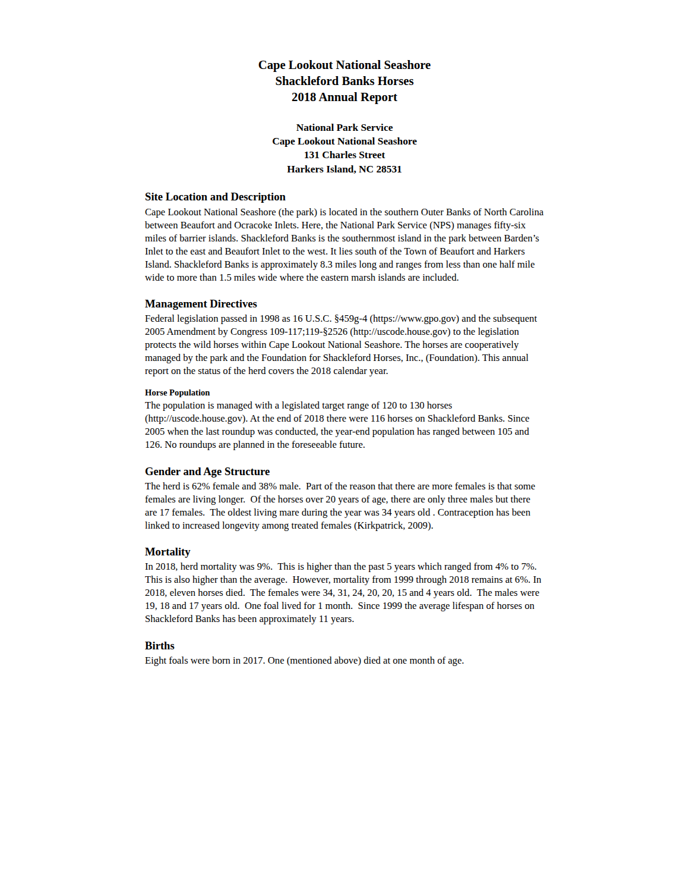Cape Lookout National Seashore
Shackleford Banks Horses
2018 Annual Report
National Park Service
Cape Lookout National Seashore
131 Charles Street
Harkers Island, NC 28531
Site Location and Description
Cape Lookout National Seashore (the park) is located in the southern Outer Banks of North Carolina between Beaufort and Ocracoke Inlets. Here, the National Park Service (NPS) manages fifty-six miles of barrier islands. Shackleford Banks is the southernmost island in the park between Barden’s Inlet to the east and Beaufort Inlet to the west. It lies south of the Town of Beaufort and Harkers Island. Shackleford Banks is approximately 8.3 miles long and ranges from less than one half mile wide to more than 1.5 miles wide where the eastern marsh islands are included.
Management Directives
Federal legislation passed in 1998 as 16 U.S.C. §459g-4 (https://www.gpo.gov) and the subsequent 2005 Amendment by Congress 109-117;119-§2526 (http://uscode.house.gov) to the legislation protects the wild horses within Cape Lookout National Seashore. The horses are cooperatively managed by the park and the Foundation for Shackleford Horses, Inc., (Foundation). This annual report on the status of the herd covers the 2018 calendar year.
Horse Population
The population is managed with a legislated target range of 120 to 130 horses (http://uscode.house.gov). At the end of 2018 there were 116 horses on Shackleford Banks. Since 2005 when the last roundup was conducted, the year-end population has ranged between 105 and 126. No roundups are planned in the foreseeable future.
Gender and Age Structure
The herd is 62% female and 38% male. Part of the reason that there are more females is that some females are living longer. Of the horses over 20 years of age, there are only three males but there are 17 females. The oldest living mare during the year was 34 years old . Contraception has been linked to increased longevity among treated females (Kirkpatrick, 2009).
Mortality
In 2018, herd mortality was 9%. This is higher than the past 5 years which ranged from 4% to 7%. This is also higher than the average. However, mortality from 1999 through 2018 remains at 6%. In 2018, eleven horses died. The females were 34, 31, 24, 20, 20, 15 and 4 years old. The males were 19, 18 and 17 years old. One foal lived for 1 month. Since 1999 the average lifespan of horses on Shackleford Banks has been approximately 11 years.
Births
Eight foals were born in 2017. One (mentioned above) died at one month of age.